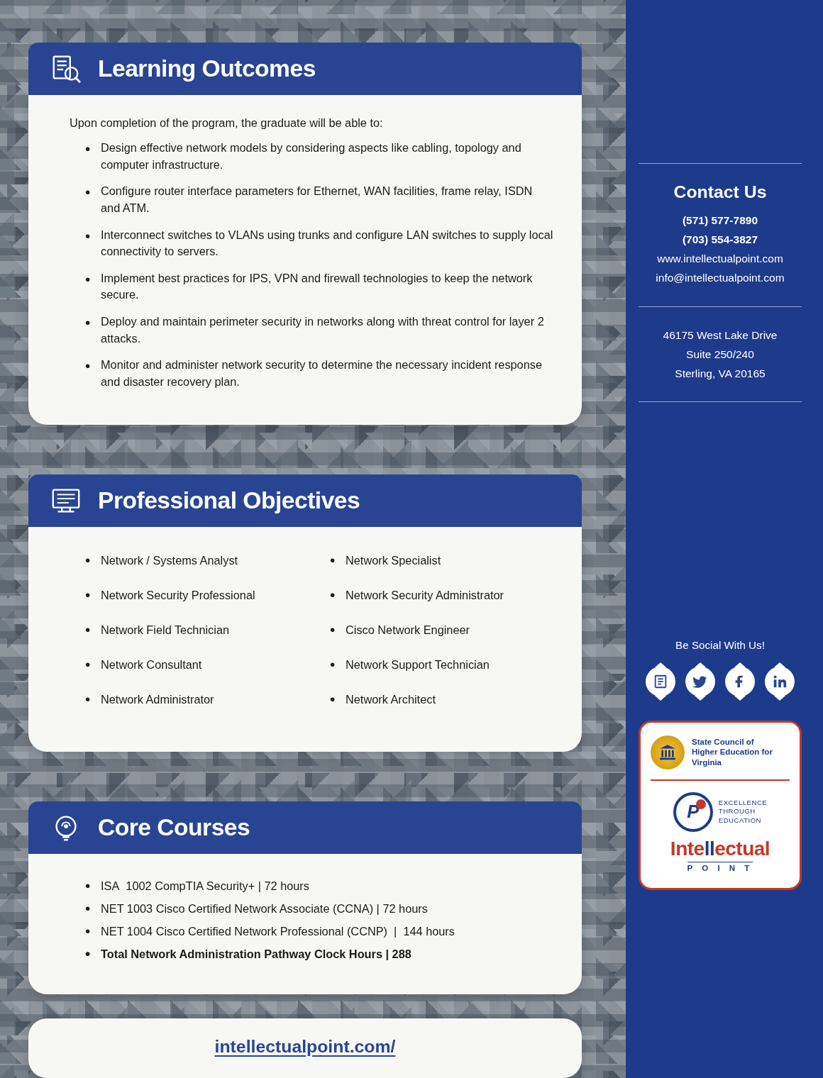Learning Outcomes
Upon completion of the program, the graduate will be able to:
Design effective network models by considering aspects like cabling, topology and computer infrastructure.
Configure router interface parameters for Ethernet, WAN facilities, frame relay, ISDN and ATM.
Interconnect switches to VLANs using trunks and configure LAN switches to supply local connectivity to servers.
Implement best practices for IPS, VPN and firewall technologies to keep the network secure.
Deploy and maintain perimeter security in networks along with threat control for layer 2 attacks.
Monitor and administer network security to determine the necessary incident response and disaster recovery plan.
Professional Objectives
Network / Systems Analyst
Network Specialist
Network Security Professional
Network Security Administrator
Network Field Technician
Cisco Network Engineer
Network Consultant
Network Support Technician
Network Administrator
Network Architect
Core Courses
ISA 1002 CompTIA Security+ | 72 hours
NET 1003 Cisco Certified Network Associate (CCNA) | 72 hours
NET 1004 Cisco Certified Network Professional (CCNP) | 144 hours
Total Network Administration Pathway Clock Hours | 288
intellectualpoint.com/
Contact Us
(571) 577-7890
(703) 554-3827
www.intellectualpoint.com
info@intellectualpoint.com
46175 West Lake Drive
Suite 250/240
Sterling, VA 20165
Be Social With Us!
State Council of
Higher Education for Virginia
P
EXCELLENCE
THROUGH
EDUCATION
Intellectual
P O I N T